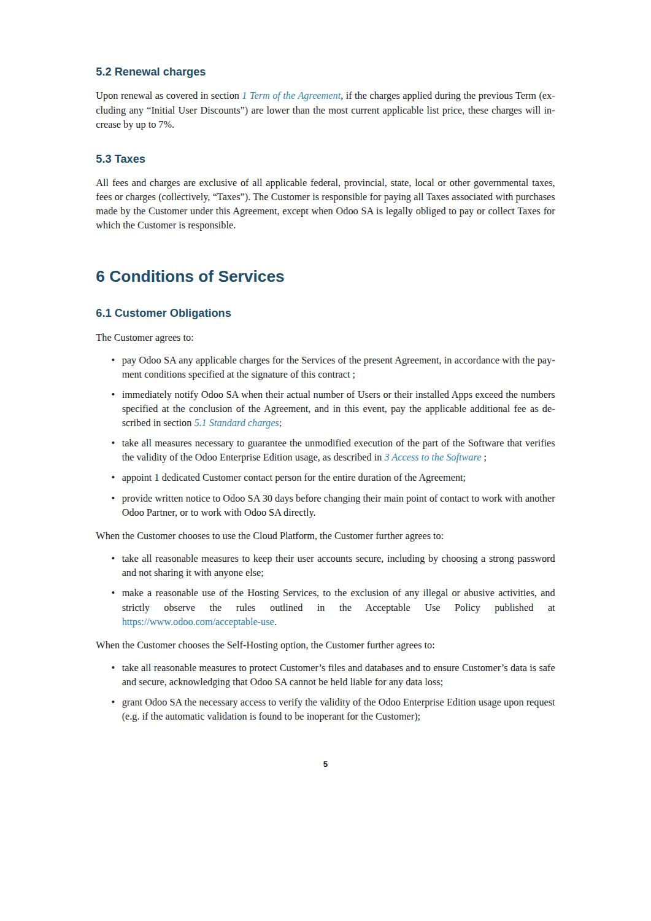5.2 Renewal charges
Upon renewal as covered in section 1 Term of the Agreement, if the charges applied during the previous Term (excluding any “Initial User Discounts”) are lower than the most current applicable list price, these charges will increase by up to 7%.
5.3 Taxes
All fees and charges are exclusive of all applicable federal, provincial, state, local or other governmental taxes, fees or charges (collectively, “Taxes”). The Customer is responsible for paying all Taxes associated with purchases made by the Customer under this Agreement, except when Odoo SA is legally obliged to pay or collect Taxes for which the Customer is responsible.
6 Conditions of Services
6.1 Customer Obligations
The Customer agrees to:
pay Odoo SA any applicable charges for the Services of the present Agreement, in accordance with the payment conditions specified at the signature of this contract ;
immediately notify Odoo SA when their actual number of Users or their installed Apps exceed the numbers specified at the conclusion of the Agreement, and in this event, pay the applicable additional fee as described in section 5.1 Standard charges;
take all measures necessary to guarantee the unmodified execution of the part of the Software that verifies the validity of the Odoo Enterprise Edition usage, as described in 3 Access to the Software ;
appoint 1 dedicated Customer contact person for the entire duration of the Agreement;
provide written notice to Odoo SA 30 days before changing their main point of contact to work with another Odoo Partner, or to work with Odoo SA directly.
When the Customer chooses to use the Cloud Platform, the Customer further agrees to:
take all reasonable measures to keep their user accounts secure, including by choosing a strong password and not sharing it with anyone else;
make a reasonable use of the Hosting Services, to the exclusion of any illegal or abusive activities, and strictly observe the rules outlined in the Acceptable Use Policy published at https://www.odoo.com/acceptable-use.
When the Customer chooses the Self-Hosting option, the Customer further agrees to:
take all reasonable measures to protect Customer’s files and databases and to ensure Customer’s data is safe and secure, acknowledging that Odoo SA cannot be held liable for any data loss;
grant Odoo SA the necessary access to verify the validity of the Odoo Enterprise Edition usage upon request (e.g. if the automatic validation is found to be inoperant for the Customer);
5